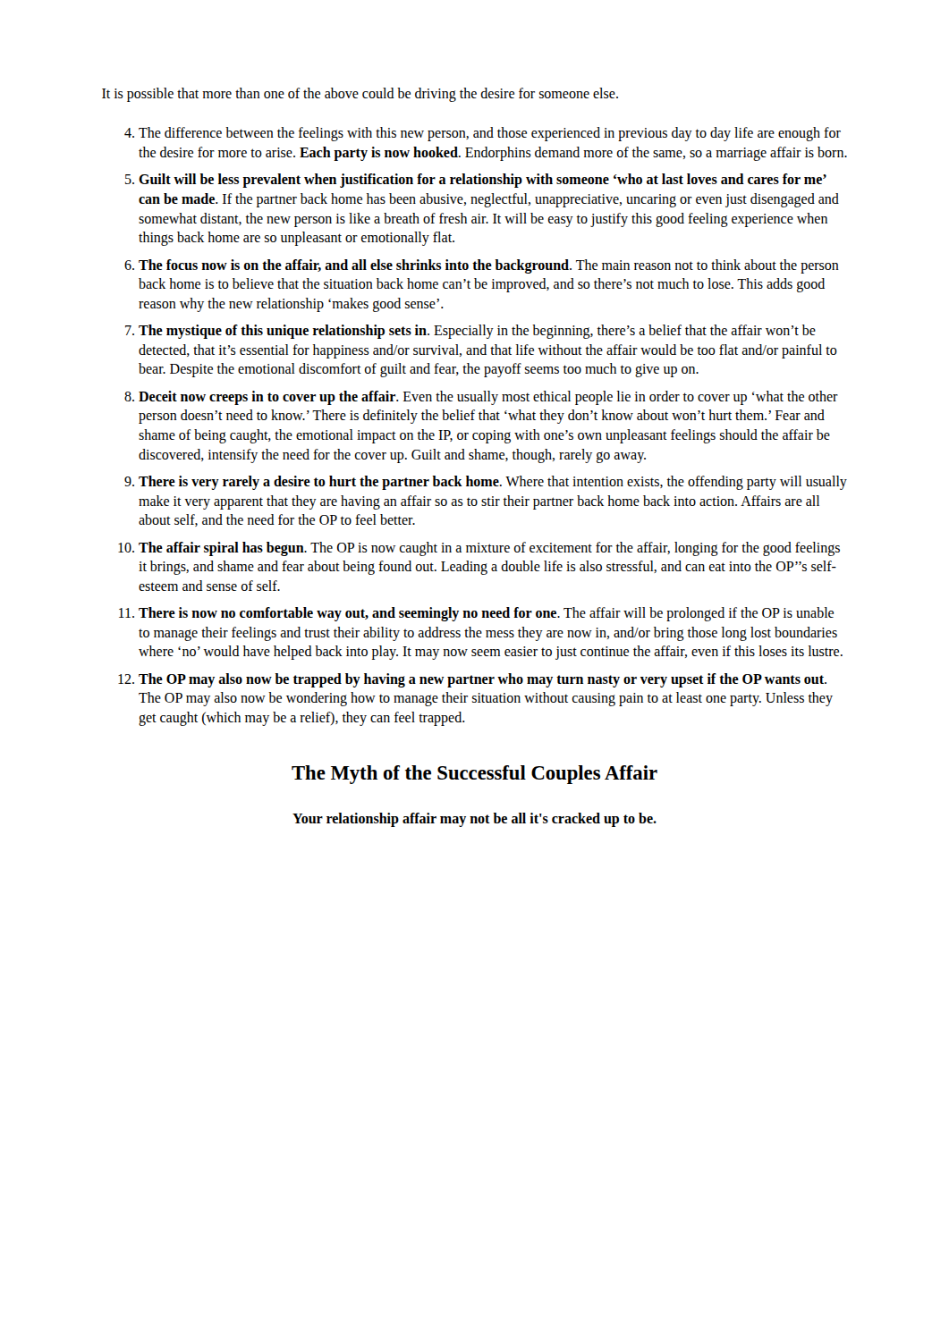It is possible that more than one of the above could be driving the desire for someone else.
The difference between the feelings with this new person, and those experienced in previous day to day life are enough for the desire for more to arise. Each party is now hooked. Endorphins demand more of the same, so a marriage affair is born.
Guilt will be less prevalent when justification for a relationship with someone ‘who at last loves and cares for me’ can be made. If the partner back home has been abusive, neglectful, unappreciative, uncaring or even just disengaged and somewhat distant, the new person is like a breath of fresh air. It will be easy to justify this good feeling experience when things back home are so unpleasant or emotionally flat.
The focus now is on the affair, and all else shrinks into the background. The main reason not to think about the person back home is to believe that the situation back home can’t be improved, and so there’s not much to lose. This adds good reason why the new relationship ‘makes good sense’.
The mystique of this unique relationship sets in. Especially in the beginning, there’s a belief that the affair won’t be detected, that it’s essential for happiness and/or survival, and that life without the affair would be too flat and/or painful to bear. Despite the emotional discomfort of guilt and fear, the payoff seems too much to give up on.
Deceit now creeps in to cover up the affair. Even the usually most ethical people lie in order to cover up ‘what the other person doesn’t need to know.’ There is definitely the belief that ‘what they don’t know about won’t hurt them.’ Fear and shame of being caught, the emotional impact on the IP, or coping with one’s own unpleasant feelings should the affair be discovered, intensify the need for the cover up. Guilt and shame, though, rarely go away.
There is very rarely a desire to hurt the partner back home. Where that intention exists, the offending party will usually make it very apparent that they are having an affair so as to stir their partner back home back into action. Affairs are all about self, and the need for the OP to feel better.
The affair spiral has begun. The OP is now caught in a mixture of excitement for the affair, longing for the good feelings it brings, and shame and fear about being found out. Leading a double life is also stressful, and can eat into the OP’’s self-esteem and sense of self.
There is now no comfortable way out, and seemingly no need for one. The affair will be prolonged if the OP is unable to manage their feelings and trust their ability to address the mess they are now in, and/or bring those long lost boundaries where ‘no’ would have helped back into play. It may now seem easier to just continue the affair, even if this loses its lustre.
The OP may also now be trapped by having a new partner who may turn nasty or very upset if the OP wants out. The OP may also now be wondering how to manage their situation without causing pain to at least one party. Unless they get caught (which may be a relief), they can feel trapped.
The Myth of the Successful Couples Affair
Your relationship affair may not be all it's cracked up to be.